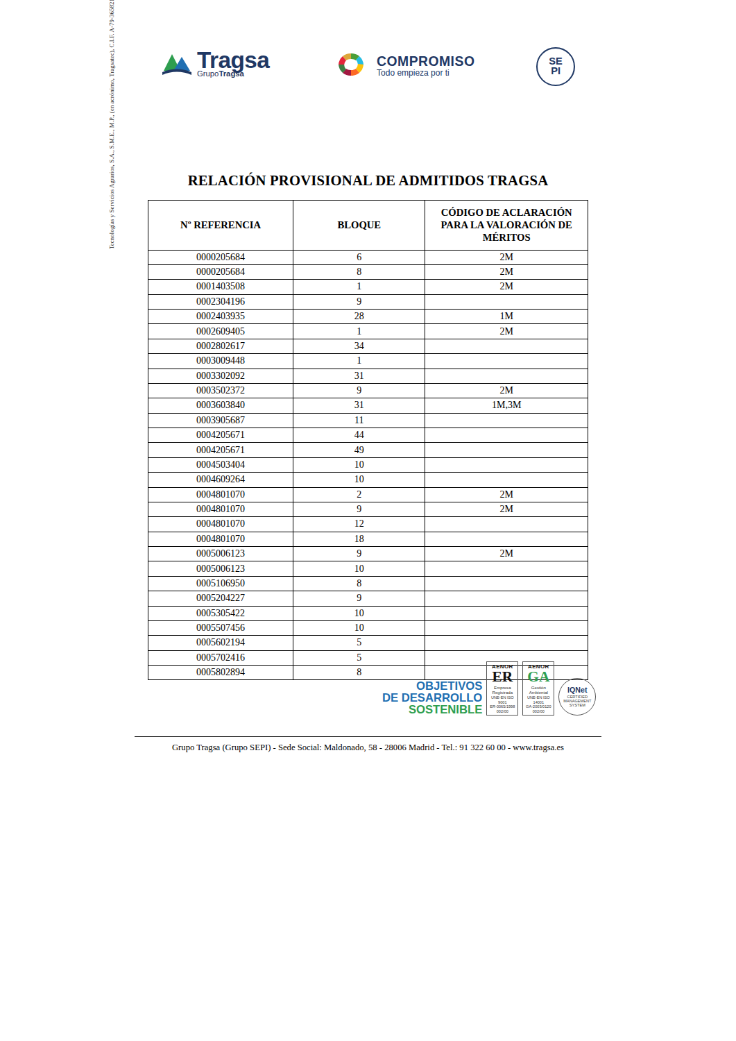Tecnologías y Servicios Agrarios, S.A., S.M.E., M.P., (en acrónimo, Tragsatec), C.I.F. A-79-365821. Inscrita en el Registro Mercantil de Madrid en el tomo 8 del Libro de Sociedades, folio 130, hoja nº M-171, inscripción 1ª.
Tragsa
GrupoTragsa
COMPROMISO
Todo empieza por ti
SE
PI
RELACIÓN PROVISIONAL DE ADMITIDOS TRAGSA
| Nº REFERENCIA | BLOQUE | CÓDIGO DE ACLARACIÓN PARA LA VALORACIÓN DE MÉRITOS |
| --- | --- | --- |
| 0000205684 | 6 | 2M |
| 0000205684 | 8 | 2M |
| 0001403508 | 1 | 2M |
| 0002304196 | 9 | |
| 0002403935 | 28 | 1M |
| 0002609405 | 1 | 2M |
| 0002802617 | 34 | |
| 0003009448 | 1 | |
| 0003302092 | 31 | |
| 0003502372 | 9 | 2M |
| 0003603840 | 31 | 1M,3M |
| 0003905687 | 11 | |
| 0004205671 | 44 | |
| 0004205671 | 49 | |
| 0004503404 | 10 | |
| 0004609264 | 10 | |
| 0004801070 | 2 | 2M |
| 0004801070 | 9 | 2M |
| 0004801070 | 12 | |
| 0004801070 | 18 | |
| 0005006123 | 9 | 2M |
| 0005006123 | 10 | |
| 0005106950 | 8 | |
| 0005204227 | 9 | |
| 0005305422 | 10 | |
| 0005507456 | 10 | |
| 0005602194 | 5 | |
| 0005702416 | 5 | |
| 0005802894 | 8 | |
OBJETIVOS
DE DESARROLLO
SOSTENIBLE
AENOR
ER
Empresa
Registrada
UNE-EN ISO 9001
ER-0065/1998
002/00
AENOR
GA
Gestión
Ambiental
UNE-EN ISO 14001
GA-2003/0120
002/00
IQNet
CERTIFIED
MANAGEMENT
SYSTEM
Grupo Tragsa (Grupo SEPI) - Sede Social: Maldonado, 58 - 28006 Madrid - Tel.: 91 322 60 00 - www.tragsa.es